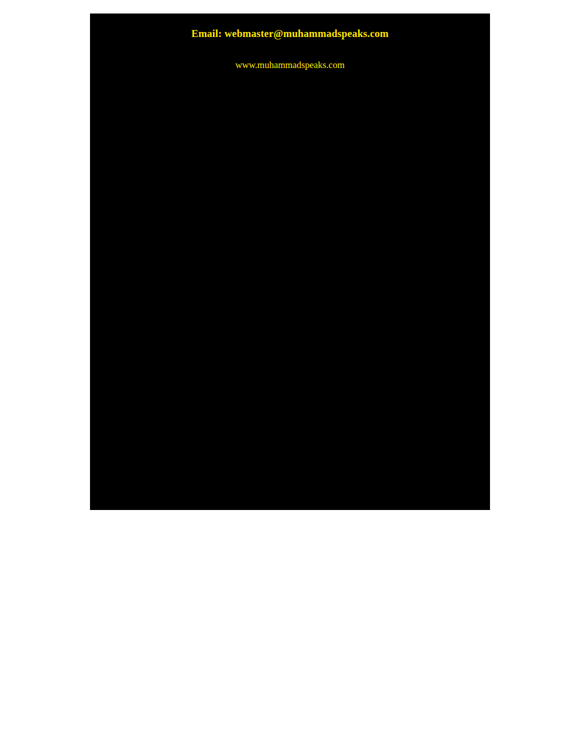Email: webmaster@muhammadspeaks.com
www.muhammadspeaks.com